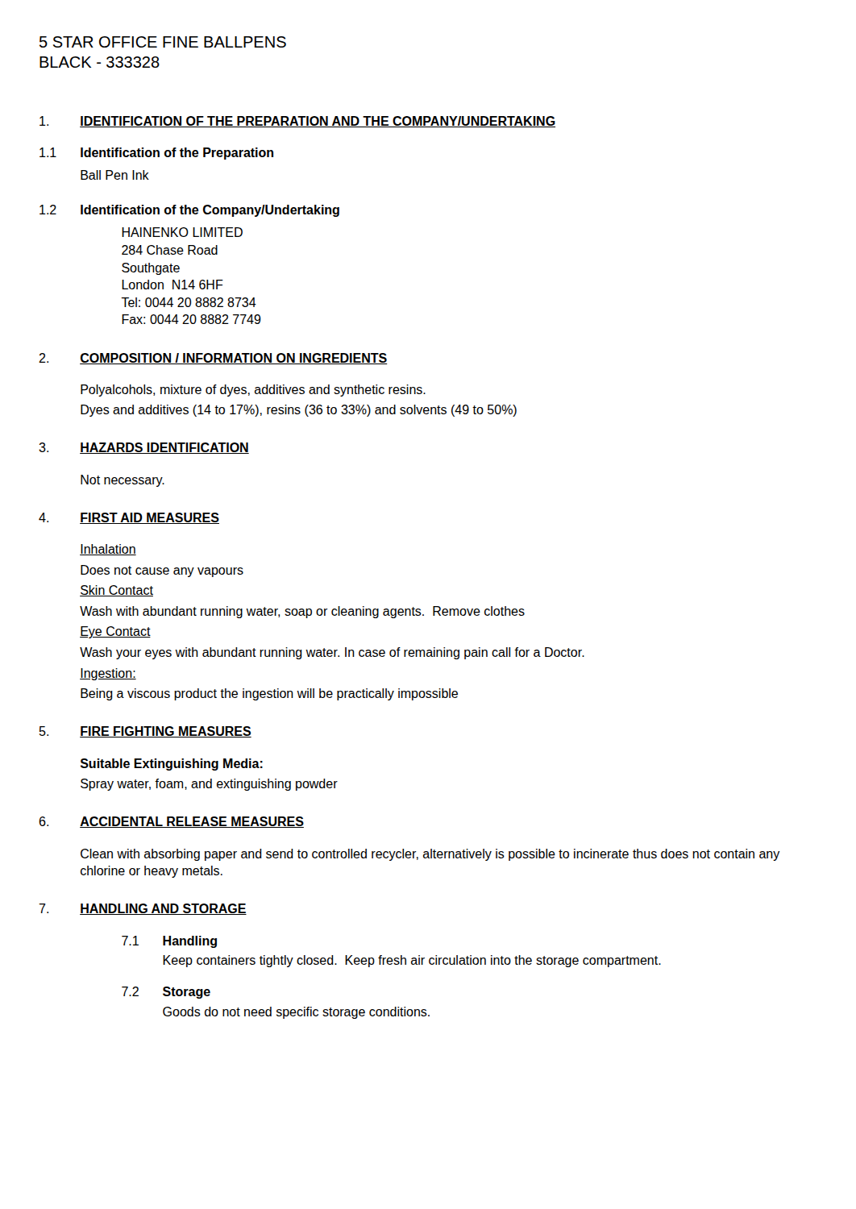5 STAR OFFICE FINE BALLPENS
BLACK - 333328
1. Identification of the preparation and the company/undertaking
1.1 Identification of the Preparation
Ball Pen Ink
1.2 Identification of the Company/Undertaking
HAINENKO LIMITED
284 Chase Road
Southgate
London N14 6HF
Tel: 0044 20 8882 8734
Fax: 0044 20 8882 7749
2. Composition / Information on Ingredients
Polyalcohols, mixture of dyes, additives and synthetic resins.
Dyes and additives (14 to 17%), resins (36 to 33%) and solvents (49 to 50%)
3. Hazards Identification
Not necessary.
4. First Aid Measures
Inhalation
Does not cause any vapours
Skin Contact
Wash with abundant running water, soap or cleaning agents. Remove clothes
Eye Contact
Wash your eyes with abundant running water. In case of remaining pain call for a Doctor.
Ingestion:
Being a viscous product the ingestion will be practically impossible
5. Fire Fighting Measures
Suitable Extinguishing Media:
Spray water, foam, and extinguishing powder
6. Accidental Release Measures
Clean with absorbing paper and send to controlled recycler, alternatively is possible to incinerate thus does not contain any chlorine or heavy metals.
7. Handling and Storage
7.1 Handling
Keep containers tightly closed. Keep fresh air circulation into the storage compartment.
7.2 Storage
Goods do not need specific storage conditions.